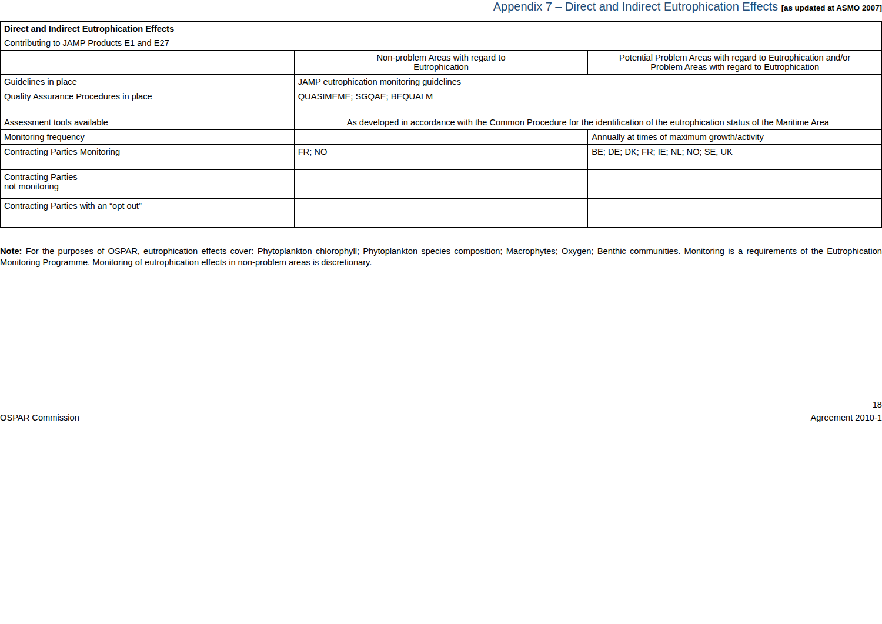Appendix 7 – Direct and Indirect Eutrophication Effects [as updated at ASMO 2007]
| Direct and Indirect Eutrophication Effects |
| Contributing to JAMP Products E1 and E27 |
| | Non-problem Areas with regard to Eutrophication | Potential Problem Areas with regard to Eutrophication and/or Problem Areas with regard to Eutrophication |
| Guidelines in place | JAMP eutrophication monitoring guidelines |
| Quality Assurance Procedures in place | QUASIMEME; SGQAE; BEQUALM |
| Assessment tools available | As developed in accordance with the Common Procedure for the identification of the eutrophication status of the Maritime Area |
| Monitoring frequency | | Annually at times of maximum growth/activity |
| Contracting Parties Monitoring | FR; NO | BE; DE; DK; FR; IE; NL; NO; SE, UK |
| Contracting Parties not monitoring | | |
| Contracting Parties with an “opt out” | | |
Note: For the purposes of OSPAR, eutrophication effects cover: Phytoplankton chlorophyll; Phytoplankton species composition; Macrophytes; Oxygen; Benthic communities. Monitoring is a requirements of the Eutrophication Monitoring Programme. Monitoring of eutrophication effects in non-problem areas is discretionary.
18
OSPAR Commission Agreement 2010-1